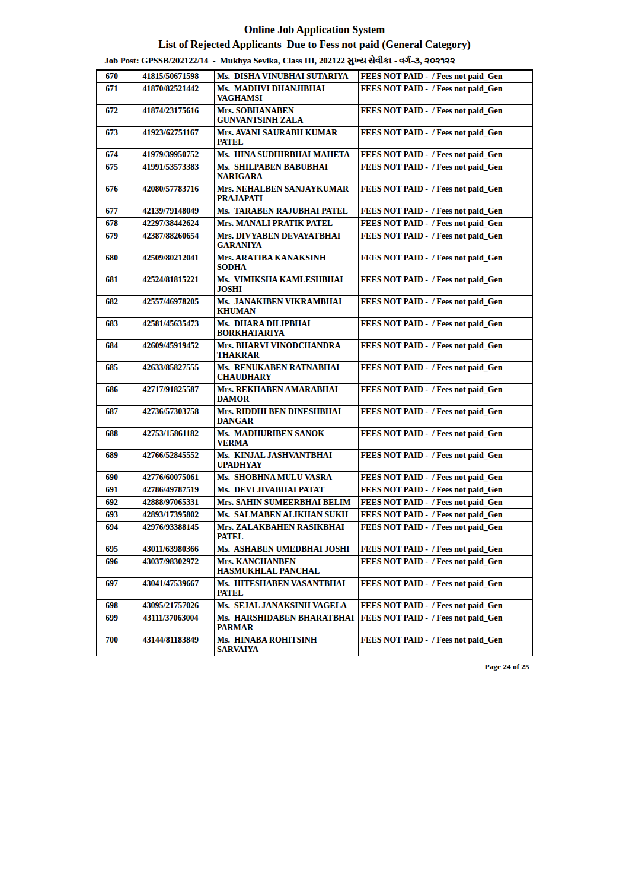Online Job Application System
List of Rejected Applicants Due to Fess not paid (General Category)
Job Post: GPSSB/202122/14 - Mukhya Sevika, Class III, 202122 મુખ્ય સેવીકા - વર્ગ-૩, ૨૦૨૧૨૨
| 670 | 41815/50671598 | Ms. DISHA VINUBHAI SUTARIYA | FEES NOT PAID - / Fees not paid_Gen |
| 671 | 41870/82521442 | Ms. MADHVI DHANJIBHAI VAGHAMSI | FEES NOT PAID - / Fees not paid_Gen |
| 672 | 41874/23175616 | Mrs. SOBHANABEN GUNVANTSINH ZALA | FEES NOT PAID - / Fees not paid_Gen |
| 673 | 41923/62751167 | Mrs. AVANI SAURABH KUMAR PATEL | FEES NOT PAID - / Fees not paid_Gen |
| 674 | 41979/39950752 | Ms. HINA SUDHIRBHAI MAHETA | FEES NOT PAID - / Fees not paid_Gen |
| 675 | 41991/53573383 | Ms. SHILPABEN BABUBHAI NARIGARA | FEES NOT PAID - / Fees not paid_Gen |
| 676 | 42080/57783716 | Mrs. NEHALBEN SANJAYKUMAR PRAJAPATI | FEES NOT PAID - / Fees not paid_Gen |
| 677 | 42139/79148049 | Ms. TARABEN RAJUBHAI PATEL | FEES NOT PAID - / Fees not paid_Gen |
| 678 | 42297/38442624 | Mrs. MANALI PRATIK PATEL | FEES NOT PAID - / Fees not paid_Gen |
| 679 | 42387/88260654 | Mrs. DIVYABEN DEVAYATBHAI GARANIYA | FEES NOT PAID - / Fees not paid_Gen |
| 680 | 42509/80212041 | Mrs. ARATIBA KANAKSINH SODHA | FEES NOT PAID - / Fees not paid_Gen |
| 681 | 42524/81815221 | Ms. VIMIKSHA KAMLESHBHAI JOSHI | FEES NOT PAID - / Fees not paid_Gen |
| 682 | 42557/46978205 | Ms. JANAKIBEN VIKRAMBHAI KHUMAN | FEES NOT PAID - / Fees not paid_Gen |
| 683 | 42581/45635473 | Ms. DHARA DILIPBHAI BORKHATARIYA | FEES NOT PAID - / Fees not paid_Gen |
| 684 | 42609/45919452 | Mrs. BHARVI VINODCHANDRA THAKRAR | FEES NOT PAID - / Fees not paid_Gen |
| 685 | 42633/85827555 | Ms. RENUKABEN RATNABHAI CHAUDHARY | FEES NOT PAID - / Fees not paid_Gen |
| 686 | 42717/91825587 | Mrs. REKHABEN AMARABHAI DAMOR | FEES NOT PAID - / Fees not paid_Gen |
| 687 | 42736/57303758 | Mrs. RIDDHI BEN DINESHBHAI DANGAR | FEES NOT PAID - / Fees not paid_Gen |
| 688 | 42753/15861182 | Ms. MADHURIBEN SANOK VERMA | FEES NOT PAID - / Fees not paid_Gen |
| 689 | 42766/52845552 | Ms. KINJAL JASHVANTBHAI UPADHYAY | FEES NOT PAID - / Fees not paid_Gen |
| 690 | 42776/60075061 | Ms. SHOBHNA MULU VASRA | FEES NOT PAID - / Fees not paid_Gen |
| 691 | 42786/49787519 | Ms. DEVI JIVABHAI PATAT | FEES NOT PAID - / Fees not paid_Gen |
| 692 | 42888/97065331 | Mrs. SAHIN SUMEERBHAI BELIM | FEES NOT PAID - / Fees not paid_Gen |
| 693 | 42893/17395802 | Ms. SALMABEN ALIKHAN SUKH | FEES NOT PAID - / Fees not paid_Gen |
| 694 | 42976/93388145 | Mrs. ZALAKBAHEN RASIKBHAI PATEL | FEES NOT PAID - / Fees not paid_Gen |
| 695 | 43011/63980366 | Ms. ASHABEN UMEDBHAI JOSHI | FEES NOT PAID - / Fees not paid_Gen |
| 696 | 43037/98302972 | Mrs. KANCHANBEN HASMUKHLAL PANCHAL | FEES NOT PAID - / Fees not paid_Gen |
| 697 | 43041/47539667 | Ms. HITESHABEN VASANTBHAI PATEL | FEES NOT PAID - / Fees not paid_Gen |
| 698 | 43095/21757026 | Ms. SEJAL JANAKSINH VAGELA | FEES NOT PAID - / Fees not paid_Gen |
| 699 | 43111/37063004 | Ms. HARSHIDABEN BHARATBHAI PARMAR | FEES NOT PAID - / Fees not paid_Gen |
| 700 | 43144/81183849 | Ms. HINABA ROHITSINH SARVAIYA | FEES NOT PAID - / Fees not paid_Gen |
Page 24 of 25